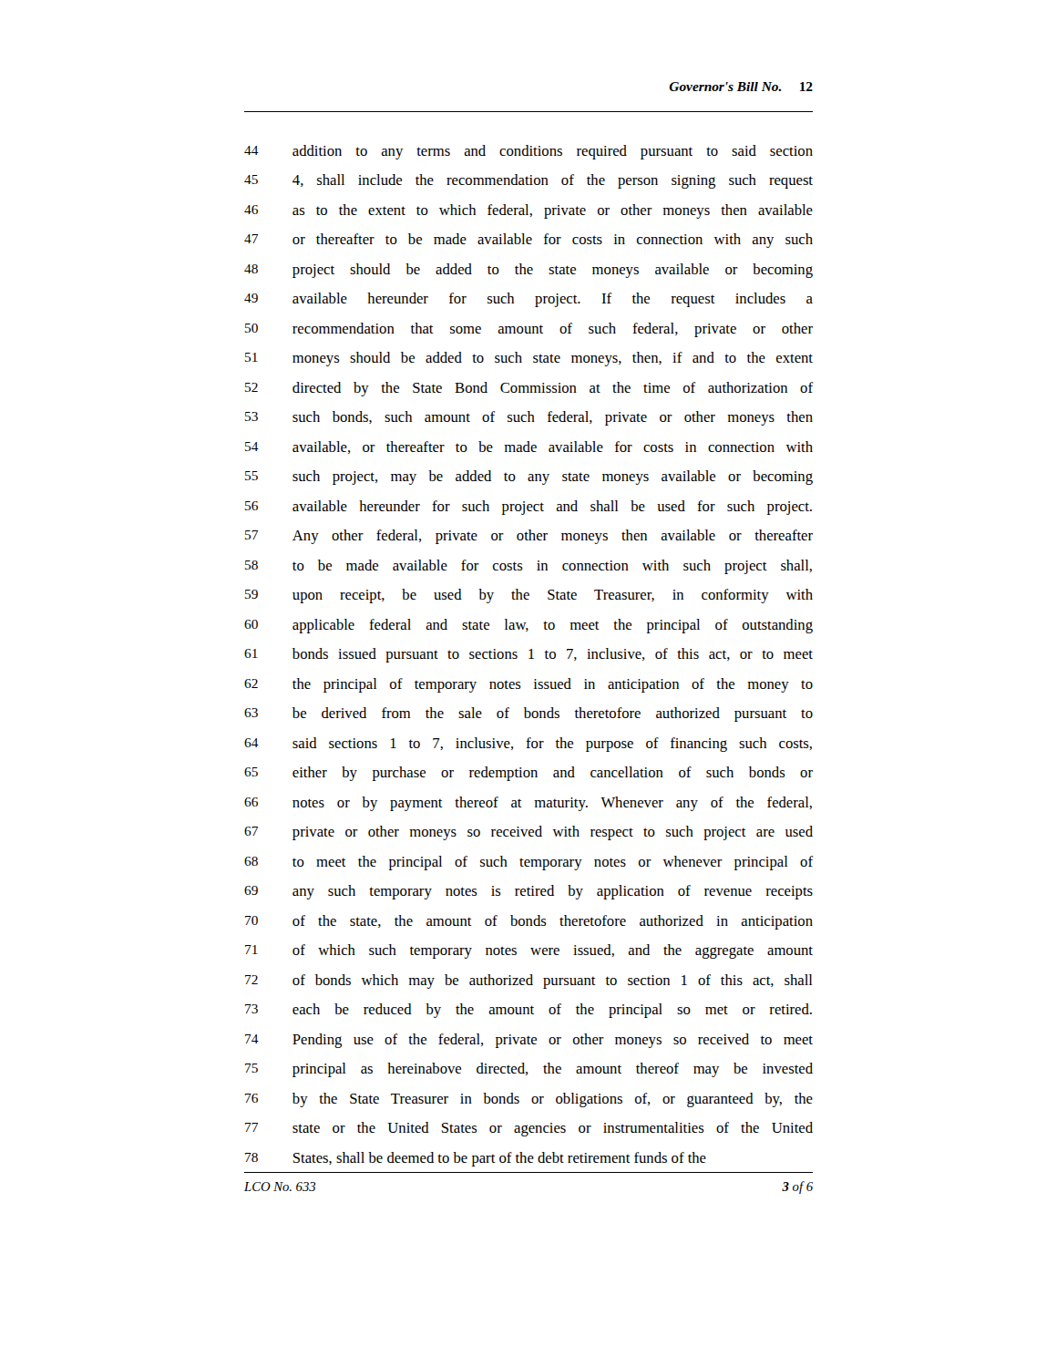Governor's Bill No. 12
addition to any terms and conditions required pursuant to said section 4, shall include the recommendation of the person signing such request as to the extent to which federal, private or other moneys then available or thereafter to be made available for costs in connection with any such project should be added to the state moneys available or becoming available hereunder for such project. If the request includes a recommendation that some amount of such federal, private or other moneys should be added to such state moneys, then, if and to the extent directed by the State Bond Commission at the time of authorization of such bonds, such amount of such federal, private or other moneys then available, or thereafter to be made available for costs in connection with such project, may be added to any state moneys available or becoming available hereunder for such project and shall be used for such project. Any other federal, private or other moneys then available or thereafter to be made available for costs in connection with such project shall, upon receipt, be used by the State Treasurer, in conformity with applicable federal and state law, to meet the principal of outstanding bonds issued pursuant to sections 1 to 7, inclusive, of this act, or to meet the principal of temporary notes issued in anticipation of the money to be derived from the sale of bonds theretofore authorized pursuant to said sections 1 to 7, inclusive, for the purpose of financing such costs, either by purchase or redemption and cancellation of such bonds or notes or by payment thereof at maturity. Whenever any of the federal, private or other moneys so received with respect to such project are used to meet the principal of such temporary notes or whenever principal of any such temporary notes is retired by application of revenue receipts of the state, the amount of bonds theretofore authorized in anticipation of which such temporary notes were issued, and the aggregate amount of bonds which may be authorized pursuant to section 1 of this act, shall each be reduced by the amount of the principal so met or retired. Pending use of the federal, private or other moneys so received to meet principal as hereinabove directed, the amount thereof may be invested by the State Treasurer in bonds or obligations of, or guaranteed by, the state or the United States or agencies or instrumentalities of the United States, shall be deemed to be part of the debt retirement funds of the
LCO No. 633 3 of 6